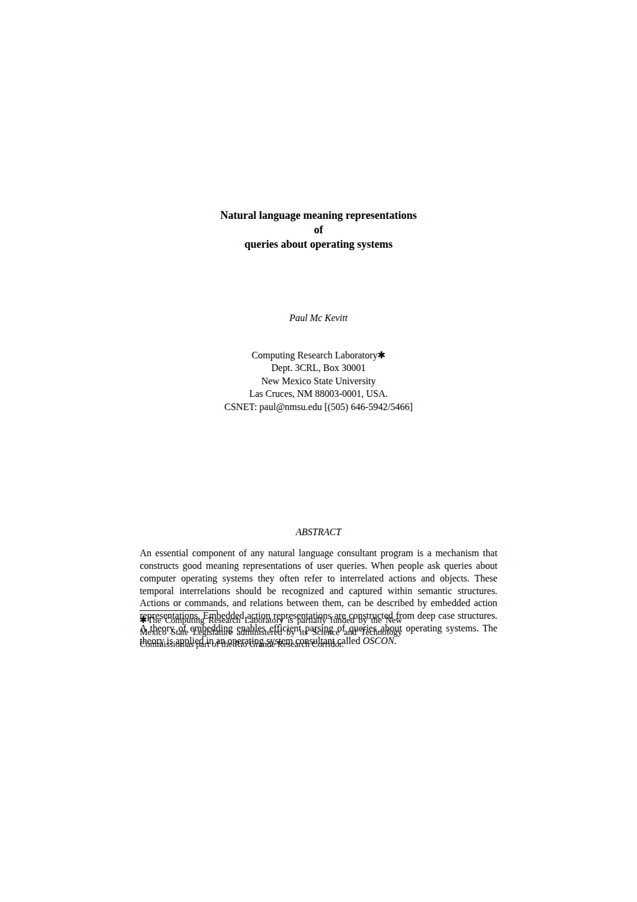Natural language meaning representations
of
queries about operating systems
Paul Mc Kevitt
Computing Research Laboratory✱
Dept. 3CRL, Box 30001
New Mexico State University
Las Cruces, NM 88003-0001, USA.
CSNET: paul@nmsu.edu [(505) 646-5942/5466]
ABSTRACT
An essential component of any natural language consultant program is a mechanism that constructs good meaning representations of user queries. When people ask queries about computer operating systems they often refer to interrelated actions and objects. These temporal interrelations should be recognized and captured within semantic structures. Actions or commands, and relations between them, can be described by embedded action representations. Embedded action representations are constructed from deep case structures. A theory of embedding enables efficient parsing of queries about operating systems. The theory is applied in an operating system consultant called OSCON.
✱The Computing Research Laboratory is partially funded by the New Mexico State Legislature administered by its Science and Technology Commission as part of the Rio Grande Research Corridor.